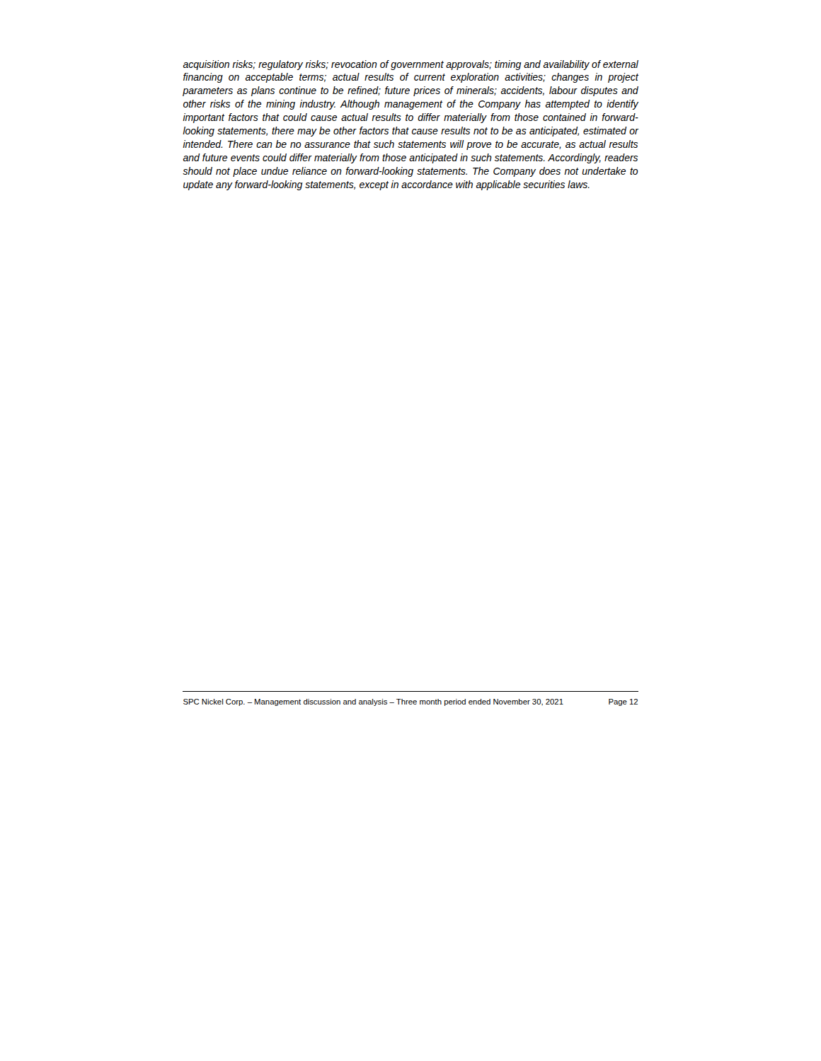acquisition risks; regulatory risks; revocation of government approvals; timing and availability of external financing on acceptable terms; actual results of current exploration activities; changes in project parameters as plans continue to be refined; future prices of minerals; accidents, labour disputes and other risks of the mining industry. Although management of the Company has attempted to identify important factors that could cause actual results to differ materially from those contained in forward-looking statements, there may be other factors that cause results not to be as anticipated, estimated or intended. There can be no assurance that such statements will prove to be accurate, as actual results and future events could differ materially from those anticipated in such statements. Accordingly, readers should not place undue reliance on forward-looking statements. The Company does not undertake to update any forward-looking statements, except in accordance with applicable securities laws.
SPC Nickel Corp. – Management discussion and analysis – Three month period ended November 30, 2021 Page 12